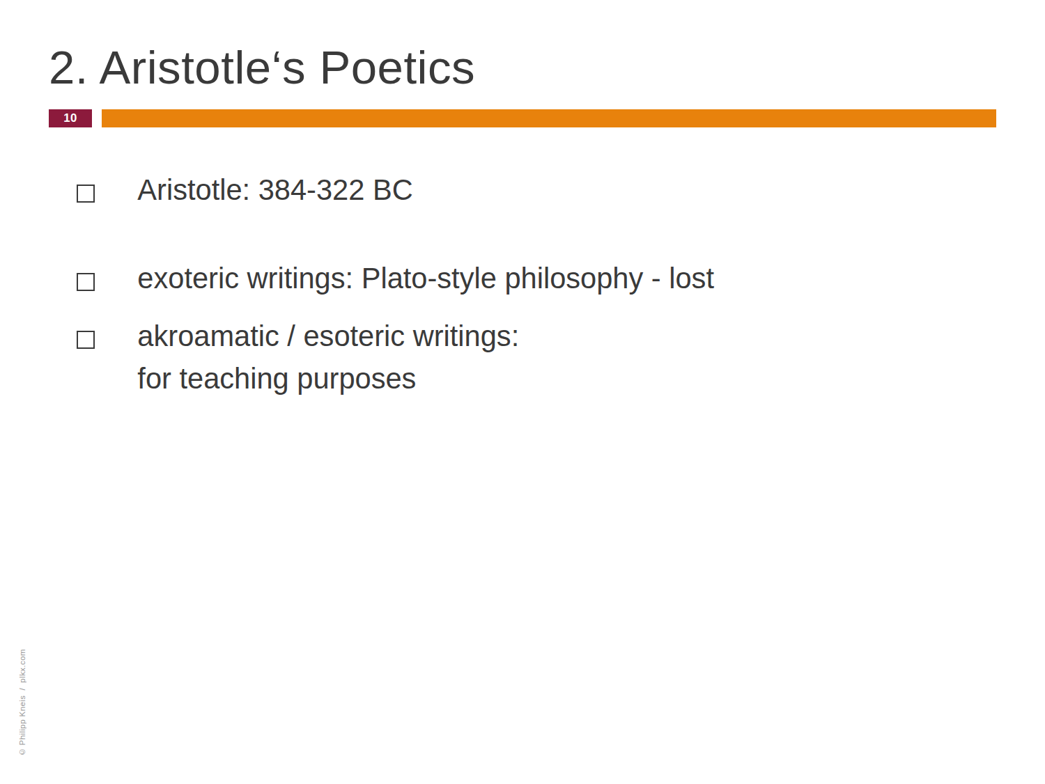2. Aristotle‘s Poetics
10
Aristotle: 384-322 BC
exoteric writings: Plato-style philosophy - lost
akroamatic / esoteric writings:
for teaching purposes
© Philipp Kneis / plkx.com